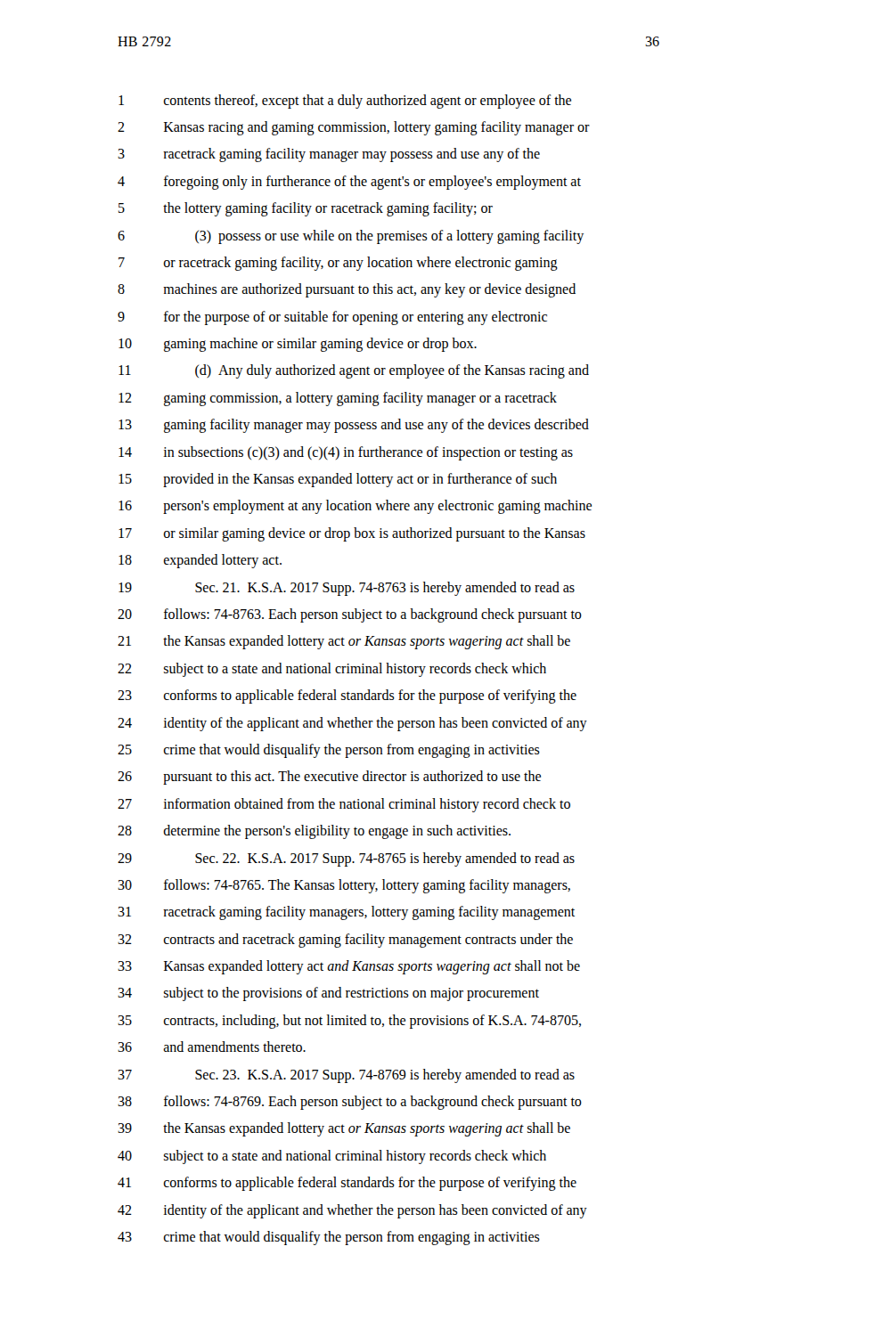HB 2792 36
contents thereof, except that a duly authorized agent or employee of the
Kansas racing and gaming commission, lottery gaming facility manager or
racetrack gaming facility manager may possess and use any of the
foregoing only in furtherance of the agent's or employee's employment at
the lottery gaming facility or racetrack gaming facility; or
(3) possess or use while on the premises of a lottery gaming facility
or racetrack gaming facility, or any location where electronic gaming
machines are authorized pursuant to this act, any key or device designed
for the purpose of or suitable for opening or entering any electronic
gaming machine or similar gaming device or drop box.
(d) Any duly authorized agent or employee of the Kansas racing and
gaming commission, a lottery gaming facility manager or a racetrack
gaming facility manager may possess and use any of the devices described
in subsections (c)(3) and (c)(4) in furtherance of inspection or testing as
provided in the Kansas expanded lottery act or in furtherance of such
person's employment at any location where any electronic gaming machine
or similar gaming device or drop box is authorized pursuant to the Kansas
expanded lottery act.
Sec. 21. K.S.A. 2017 Supp. 74-8763 is hereby amended to read as
follows: 74-8763. Each person subject to a background check pursuant to
the Kansas expanded lottery act or Kansas sports wagering act shall be
subject to a state and national criminal history records check which
conforms to applicable federal standards for the purpose of verifying the
identity of the applicant and whether the person has been convicted of any
crime that would disqualify the person from engaging in activities
pursuant to this act. The executive director is authorized to use the
information obtained from the national criminal history record check to
determine the person's eligibility to engage in such activities.
Sec. 22. K.S.A. 2017 Supp. 74-8765 is hereby amended to read as
follows: 74-8765. The Kansas lottery, lottery gaming facility managers,
racetrack gaming facility managers, lottery gaming facility management
contracts and racetrack gaming facility management contracts under the
Kansas expanded lottery act and Kansas sports wagering act shall not be
subject to the provisions of and restrictions on major procurement
contracts, including, but not limited to, the provisions of K.S.A. 74-8705,
and amendments thereto.
Sec. 23. K.S.A. 2017 Supp. 74-8769 is hereby amended to read as
follows: 74-8769. Each person subject to a background check pursuant to
the Kansas expanded lottery act or Kansas sports wagering act shall be
subject to a state and national criminal history records check which
conforms to applicable federal standards for the purpose of verifying the
identity of the applicant and whether the person has been convicted of any
crime that would disqualify the person from engaging in activities